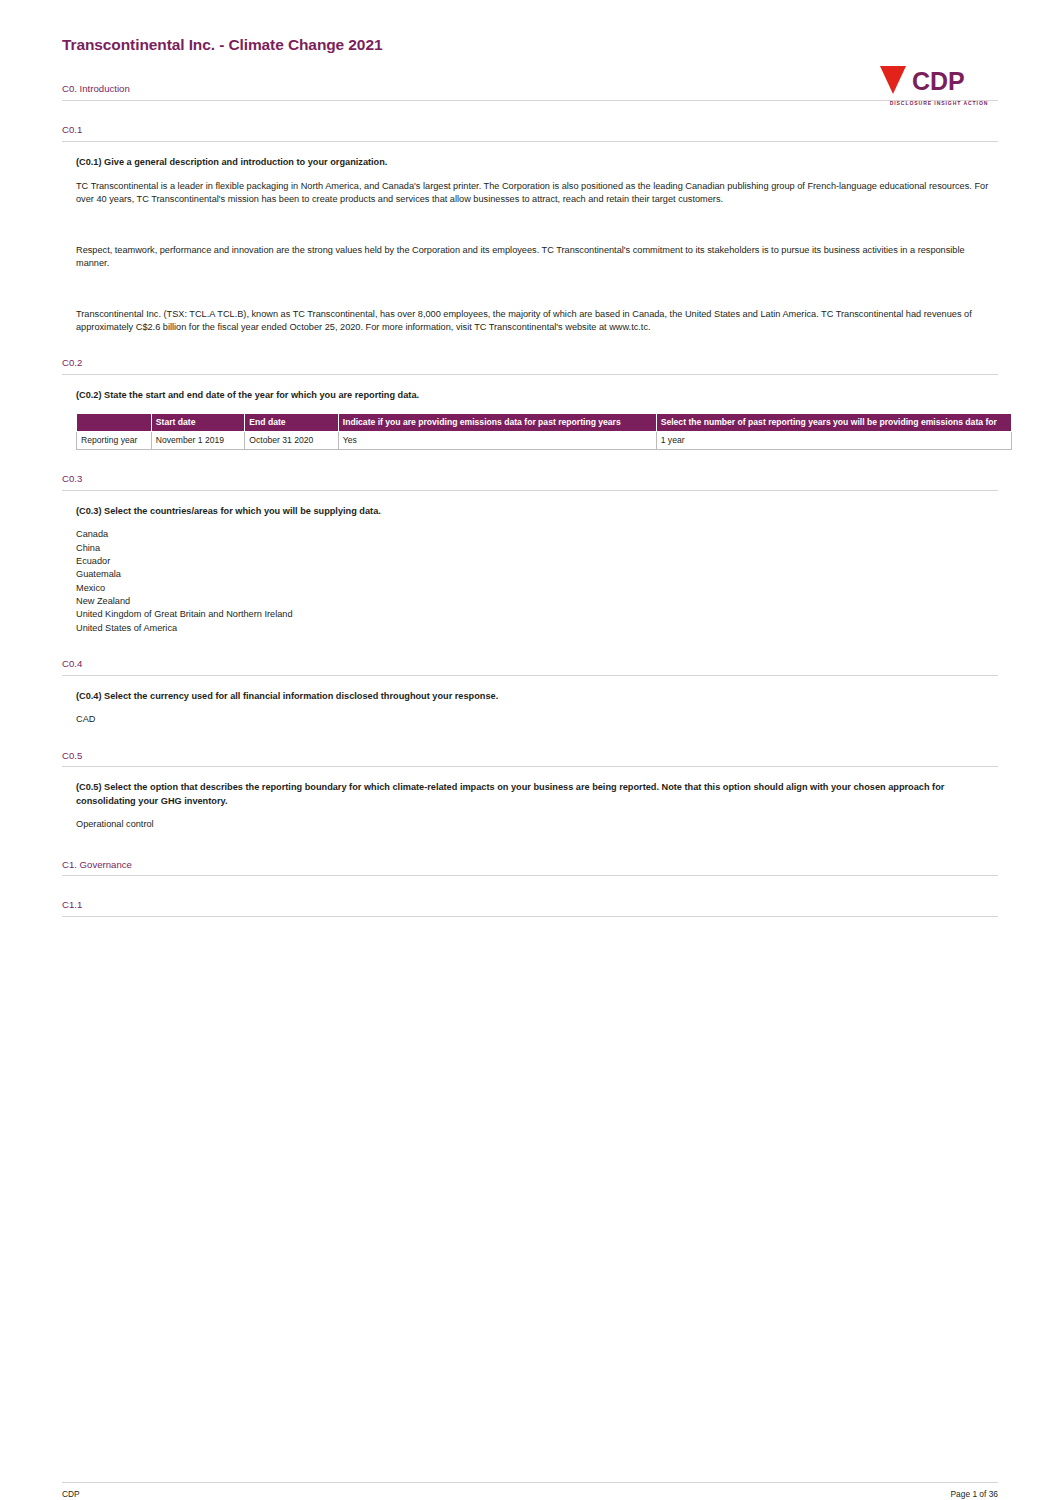CDP
DISCLOSURE INSIGHT ACTION
Transcontinental Inc. - Climate Change 2021
C0. Introduction
C0.1
(C0.1) Give a general description and introduction to your organization.
TC Transcontinental is a leader in flexible packaging in North America, and Canada's largest printer. The Corporation is also positioned as the leading Canadian publishing group of French-language educational resources. For over 40 years, TC Transcontinental's mission has been to create products and services that allow businesses to attract, reach and retain their target customers.
Respect, teamwork, performance and innovation are the strong values held by the Corporation and its employees. TC Transcontinental's commitment to its stakeholders is to pursue its business activities in a responsible manner.
Transcontinental Inc. (TSX: TCL.A TCL.B), known as TC Transcontinental, has over 8,000 employees, the majority of which are based in Canada, the United States and Latin America. TC Transcontinental had revenues of approximately C$2.6 billion for the fiscal year ended October 25, 2020. For more information, visit TC Transcontinental's website at www.tc.tc.
C0.2
(C0.2) State the start and end date of the year for which you are reporting data.
| | Start date | End date | Indicate if you are providing emissions data for past reporting years | Select the number of past reporting years you will be providing emissions data for |
| --- | --- | --- | --- | --- |
| Reporting year | November 1 2019 | October 31 2020 | Yes | 1 year |
C0.3
(C0.3) Select the countries/areas for which you will be supplying data.
Canada
China
Ecuador
Guatemala
Mexico
New Zealand
United Kingdom of Great Britain and Northern Ireland
United States of America
C0.4
(C0.4) Select the currency used for all financial information disclosed throughout your response.
CAD
C0.5
(C0.5) Select the option that describes the reporting boundary for which climate-related impacts on your business are being reported. Note that this option should align with your chosen approach for consolidating your GHG inventory.
Operational control
C1. Governance
C1.1
CDP Page 1 of 36